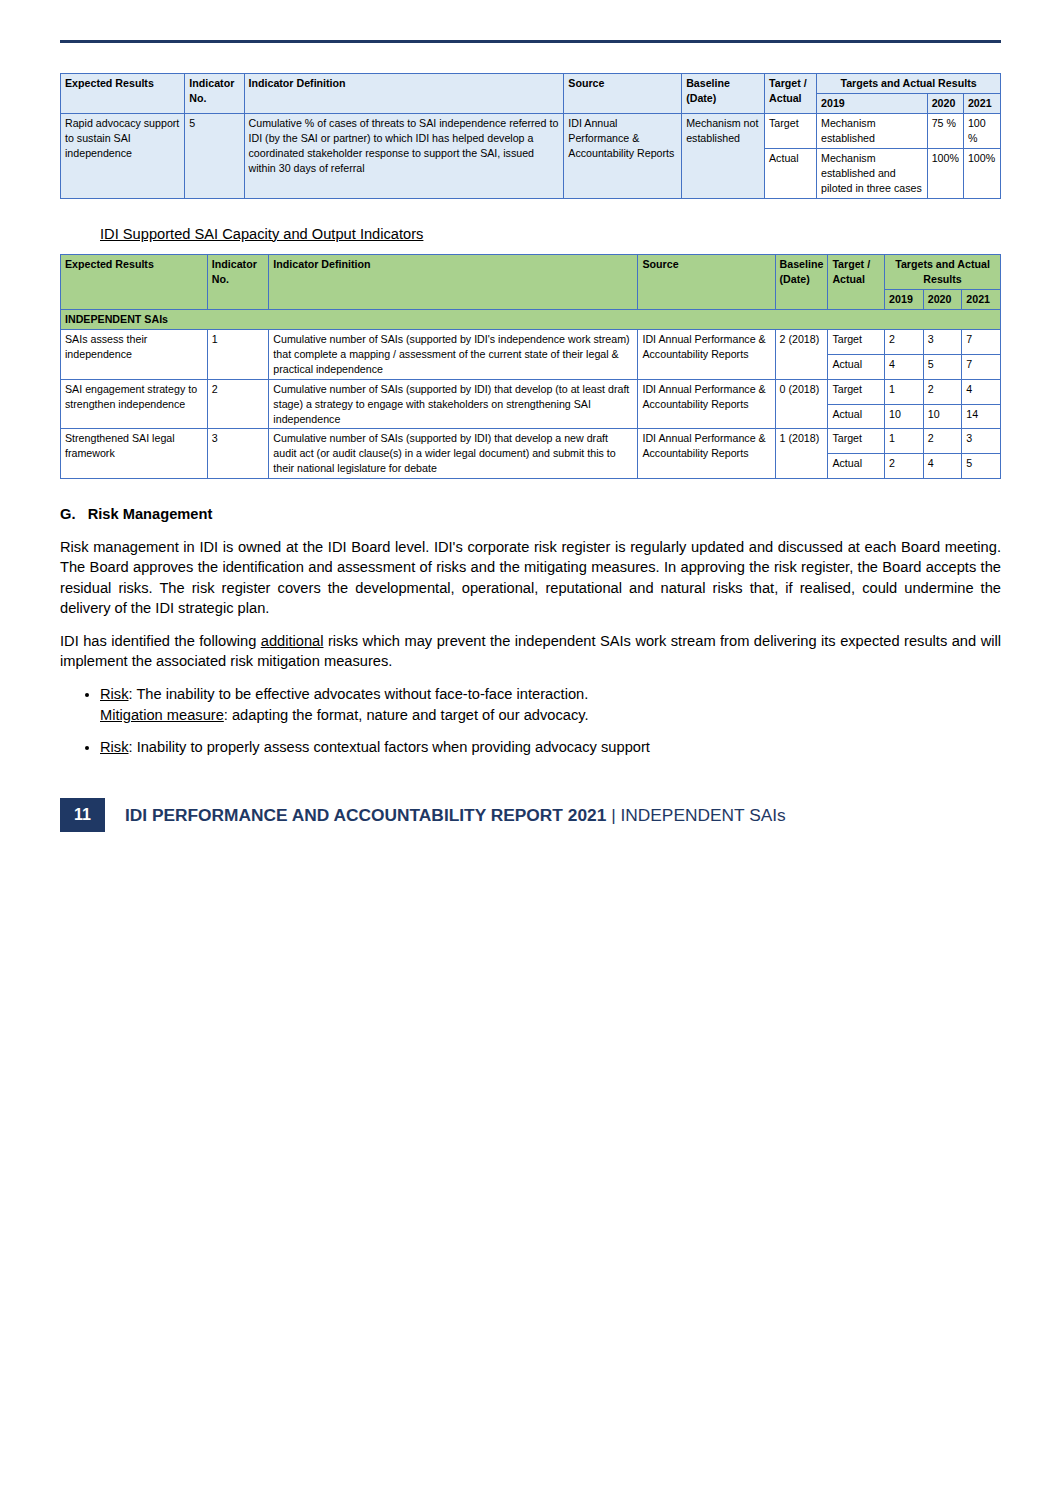| Expected Results | Indicator No. | Indicator Definition | Source | Baseline (Date) | Target / Actual | Targets and Actual Results |
| --- | --- | --- | --- | --- | --- | --- |
| 2019 | 2020 | 2021 |
| Rapid advocacy support to sustain SAI independence | 5 | Cumulative % of cases of threats to SAI independence referred to IDI (by the SAI or partner) to which IDI has helped develop a coordinated stakeholder response to support the SAI, issued within 30 days of referral | IDI Annual Performance & Accountability Reports | Mechanism not established | Target | Mechanism established | 75 % | 100 % |
| Actual | Mechanism established and piloted in three cases | 100% | 100% |
IDI Supported SAI Capacity and Output Indicators
| Expected Results | Indicator No. | Indicator Definition | Source | Baseline (Date) | Target / Actual | Targets and Actual Results |
| --- | --- | --- | --- | --- | --- | --- |
| 2019 | 2020 | 2021 |
| INDEPENDENT SAIs |
| SAIs assess their independence | 1 | Cumulative number of SAIs (supported by IDI's independence work stream) that complete a mapping / assessment of the current state of their legal & practical independence | IDI Annual Performance & Accountability Reports | 2 (2018) | Target | 2 | 3 | 7 |
| Actual | 4 | 5 | 7 |
| SAI engagement strategy to strengthen independence | 2 | Cumulative number of SAIs (supported by IDI) that develop (to at least draft stage) a strategy to engage with stakeholders on strengthening SAI independence | IDI Annual Performance & Accountability Reports | 0 (2018) | Target | 1 | 2 | 4 |
| Actual | 10 | 10 | 14 |
| Strengthened SAI legal framework | 3 | Cumulative number of SAIs (supported by IDI) that develop a new draft audit act (or audit clause(s) in a wider legal document) and submit this to their national legislature for debate | IDI Annual Performance & Accountability Reports | 1 (2018) | Target | 1 | 2 | 3 |
| Actual | 2 | 4 | 5 |
G. Risk Management
Risk management in IDI is owned at the IDI Board level. IDI's corporate risk register is regularly updated and discussed at each Board meeting. The Board approves the identification and assessment of risks and the mitigating measures. In approving the risk register, the Board accepts the residual risks. The risk register covers the developmental, operational, reputational and natural risks that, if realised, could undermine the delivery of the IDI strategic plan.
IDI has identified the following additional risks which may prevent the independent SAIs work stream from delivering its expected results and will implement the associated risk mitigation measures.
Risk: The inability to be effective advocates without face-to-face interaction.
Mitigation measure: adapting the format, nature and target of our advocacy.
Risk: Inability to properly assess contextual factors when providing advocacy support
11
IDI PERFORMANCE AND ACCOUNTABILITY REPORT 2021 | INDEPENDENT SAIs